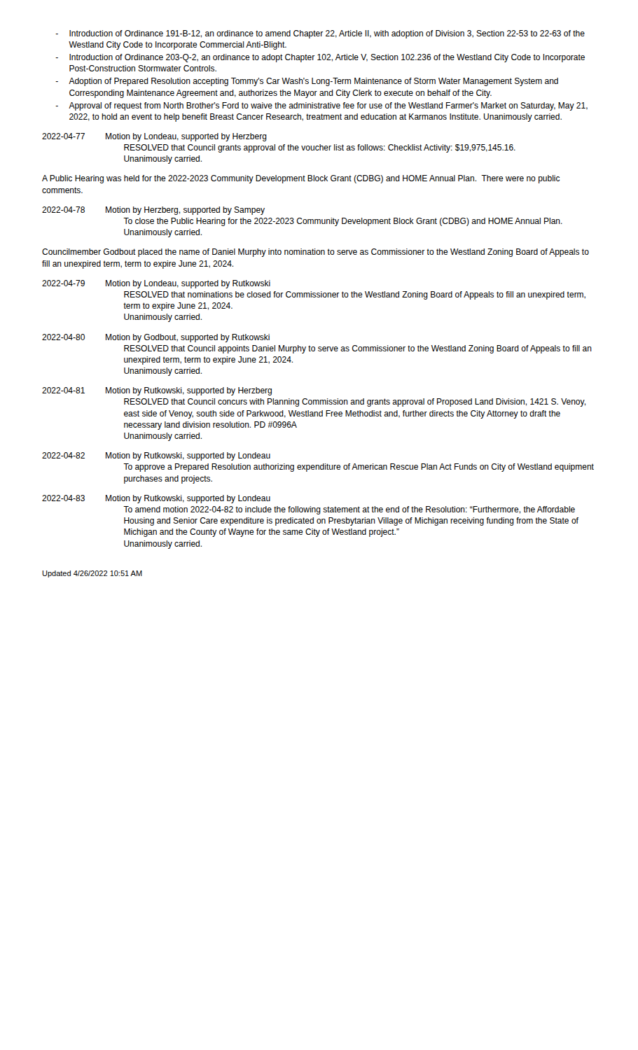Introduction of Ordinance 191-B-12, an ordinance to amend Chapter 22, Article II, with adoption of Division 3, Section 22-53 to 22-63 of the Westland City Code to Incorporate Commercial Anti-Blight.
Introduction of Ordinance 203-Q-2, an ordinance to adopt Chapter 102, Article V, Section 102.236 of the Westland City Code to Incorporate Post-Construction Stormwater Controls.
Adoption of Prepared Resolution accepting Tommy's Car Wash's Long-Term Maintenance of Storm Water Management System and Corresponding Maintenance Agreement and, authorizes the Mayor and City Clerk to execute on behalf of the City.
Approval of request from North Brother's Ford to waive the administrative fee for use of the Westland Farmer's Market on Saturday, May 21, 2022, to hold an event to help benefit Breast Cancer Research, treatment and education at Karmanos Institute. Unanimously carried.
2022-04-77
Motion by Londeau, supported by Herzberg
RESOLVED that Council grants approval of the voucher list as follows: Checklist Activity: $19,975,145.16.
Unanimously carried.
A Public Hearing was held for the 2022-2023 Community Development Block Grant (CDBG) and HOME Annual Plan. There were no public comments.
2022-04-78
Motion by Herzberg, supported by Sampey
To close the Public Hearing for the 2022-2023 Community Development Block Grant (CDBG) and HOME Annual Plan.
Unanimously carried.
Councilmember Godbout placed the name of Daniel Murphy into nomination to serve as Commissioner to the Westland Zoning Board of Appeals to fill an unexpired term, term to expire June 21, 2024.
2022-04-79
Motion by Londeau, supported by Rutkowski
RESOLVED that nominations be closed for Commissioner to the Westland Zoning Board of Appeals to fill an unexpired term, term to expire June 21, 2024.
Unanimously carried.
2022-04-80
Motion by Godbout, supported by Rutkowski
RESOLVED that Council appoints Daniel Murphy to serve as Commissioner to the Westland Zoning Board of Appeals to fill an unexpired term, term to expire June 21, 2024.
Unanimously carried.
2022-04-81
Motion by Rutkowski, supported by Herzberg
RESOLVED that Council concurs with Planning Commission and grants approval of Proposed Land Division, 1421 S. Venoy, east side of Venoy, south side of Parkwood, Westland Free Methodist and, further directs the City Attorney to draft the necessary land division resolution. PD #0996A
Unanimously carried.
2022-04-82
Motion by Rutkowski, supported by Londeau
To approve a Prepared Resolution authorizing expenditure of American Rescue Plan Act Funds on City of Westland equipment purchases and projects.
2022-04-83
Motion by Rutkowski, supported by Londeau
To amend motion 2022-04-82 to include the following statement at the end of the Resolution: “Furthermore, the Affordable Housing and Senior Care expenditure is predicated on Presbytarian Village of Michigan receiving funding from the State of Michigan and the County of Wayne for the same City of Westland project.”
Unanimously carried.
Updated 4/26/2022 10:51 AM